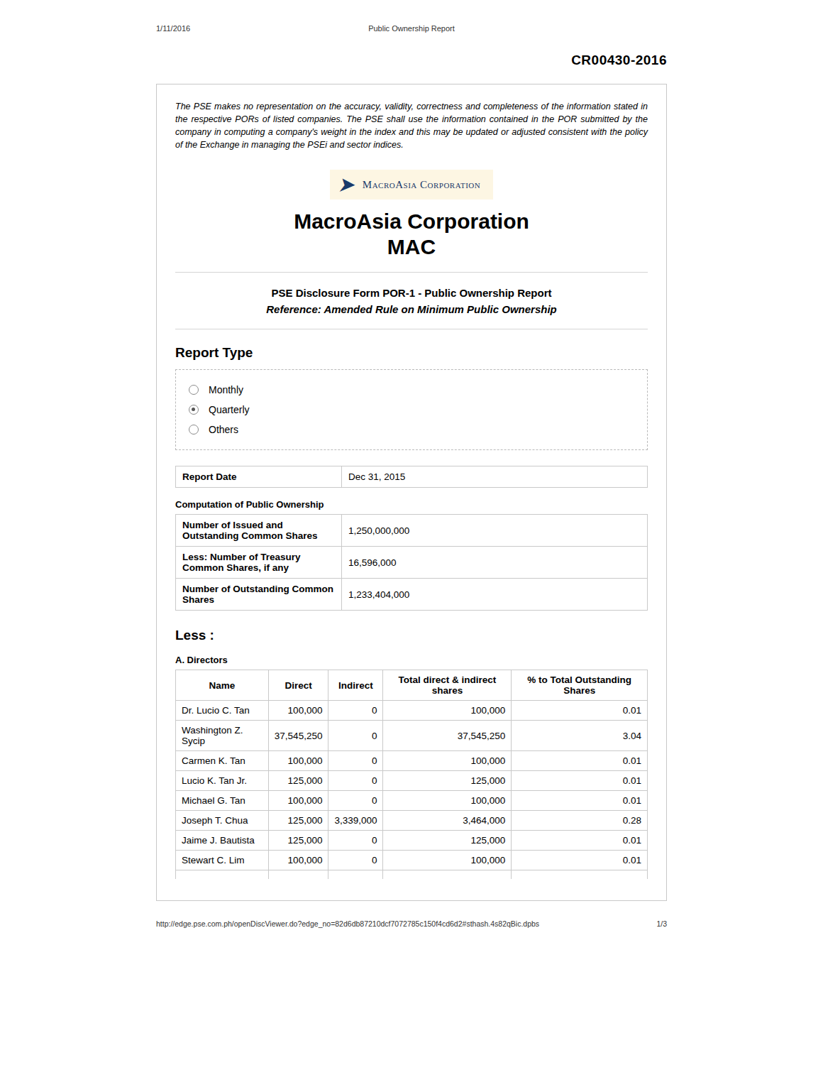1/11/2016
Public Ownership Report
CR00430-2016
The PSE makes no representation on the accuracy, validity, correctness and completeness of the information stated in the respective PORs of listed companies. The PSE shall use the information contained in the POR submitted by the company in computing a company's weight in the index and this may be updated or adjusted consistent with the policy of the Exchange in managing the PSEi and sector indices.
➤ MacroAsia Corporation
MacroAsia Corporation
MAC
PSE Disclosure Form POR-1 - Public Ownership Report
Reference: Amended Rule on Minimum Public Ownership
Report Type
Monthly
Quarterly
Others
| Report Date | Dec 31, 2015 |
Computation of Public Ownership
| Number of Issued and Outstanding Common Shares | 1,250,000,000 |
| Less: Number of Treasury Common Shares, if any | 16,596,000 |
| Number of Outstanding Common Shares | 1,233,404,000 |
Less :
A. Directors
| Name | Direct | Indirect | Total direct & indirect shares | % to Total Outstanding Shares |
| --- | --- | --- | --- | --- |
| Dr. Lucio C. Tan | 100,000 | 0 | 100,000 | 0.01 |
| Washington Z. Sycip | 37,545,250 | 0 | 37,545,250 | 3.04 |
| Carmen K. Tan | 100,000 | 0 | 100,000 | 0.01 |
| Lucio K. Tan Jr. | 125,000 | 0 | 125,000 | 0.01 |
| Michael G. Tan | 100,000 | 0 | 100,000 | 0.01 |
| Joseph T. Chua | 125,000 | 3,339,000 | 3,464,000 | 0.28 |
| Jaime J. Bautista | 125,000 | 0 | 125,000 | 0.01 |
| Stewart C. Lim | 100,000 | 0 | 100,000 | 0.01 |
http://edge.pse.com.ph/openDiscViewer.do?edge_no=82d6db87210dcf7072785c150f4cd6d2#sthash.4s82qBic.dpbs
1/3